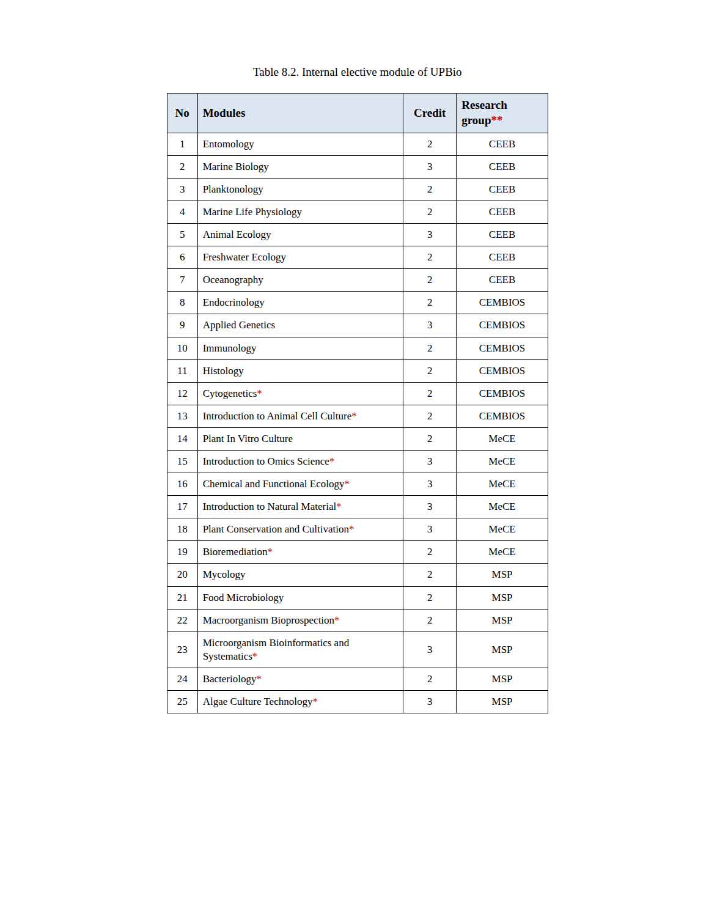Table 8.2. Internal elective module of UPBio
| No | Modules | Credit | Research group ** |
| --- | --- | --- | --- |
| 1 | Entomology | 2 | CEEB |
| 2 | Marine Biology | 3 | CEEB |
| 3 | Planktonology | 2 | CEEB |
| 4 | Marine Life Physiology | 2 | CEEB |
| 5 | Animal Ecology | 3 | CEEB |
| 6 | Freshwater Ecology | 2 | CEEB |
| 7 | Oceanography | 2 | CEEB |
| 8 | Endocrinology | 2 | CEMBIOS |
| 9 | Applied Genetics | 3 | CEMBIOS |
| 10 | Immunology | 2 | CEMBIOS |
| 11 | Histology | 2 | CEMBIOS |
| 12 | Cytogenetics * | 2 | CEMBIOS |
| 13 | Introduction to Animal Cell Culture * | 2 | CEMBIOS |
| 14 | Plant In Vitro Culture | 2 | MeCE |
| 15 | Introduction to Omics Science * | 3 | MeCE |
| 16 | Chemical and Functional Ecology * | 3 | MeCE |
| 17 | Introduction to Natural Material * | 3 | MeCE |
| 18 | Plant Conservation and Cultivation * | 3 | MeCE |
| 19 | Bioremediation * | 2 | MeCE |
| 20 | Mycology | 2 | MSP |
| 21 | Food Microbiology | 2 | MSP |
| 22 | Macroorganism Bioprospection * | 2 | MSP |
| 23 | Microorganism Bioinformatics and Systematics * | 3 | MSP |
| 24 | Bacteriology * | 2 | MSP |
| 25 | Algae Culture Technology * | 3 | MSP |